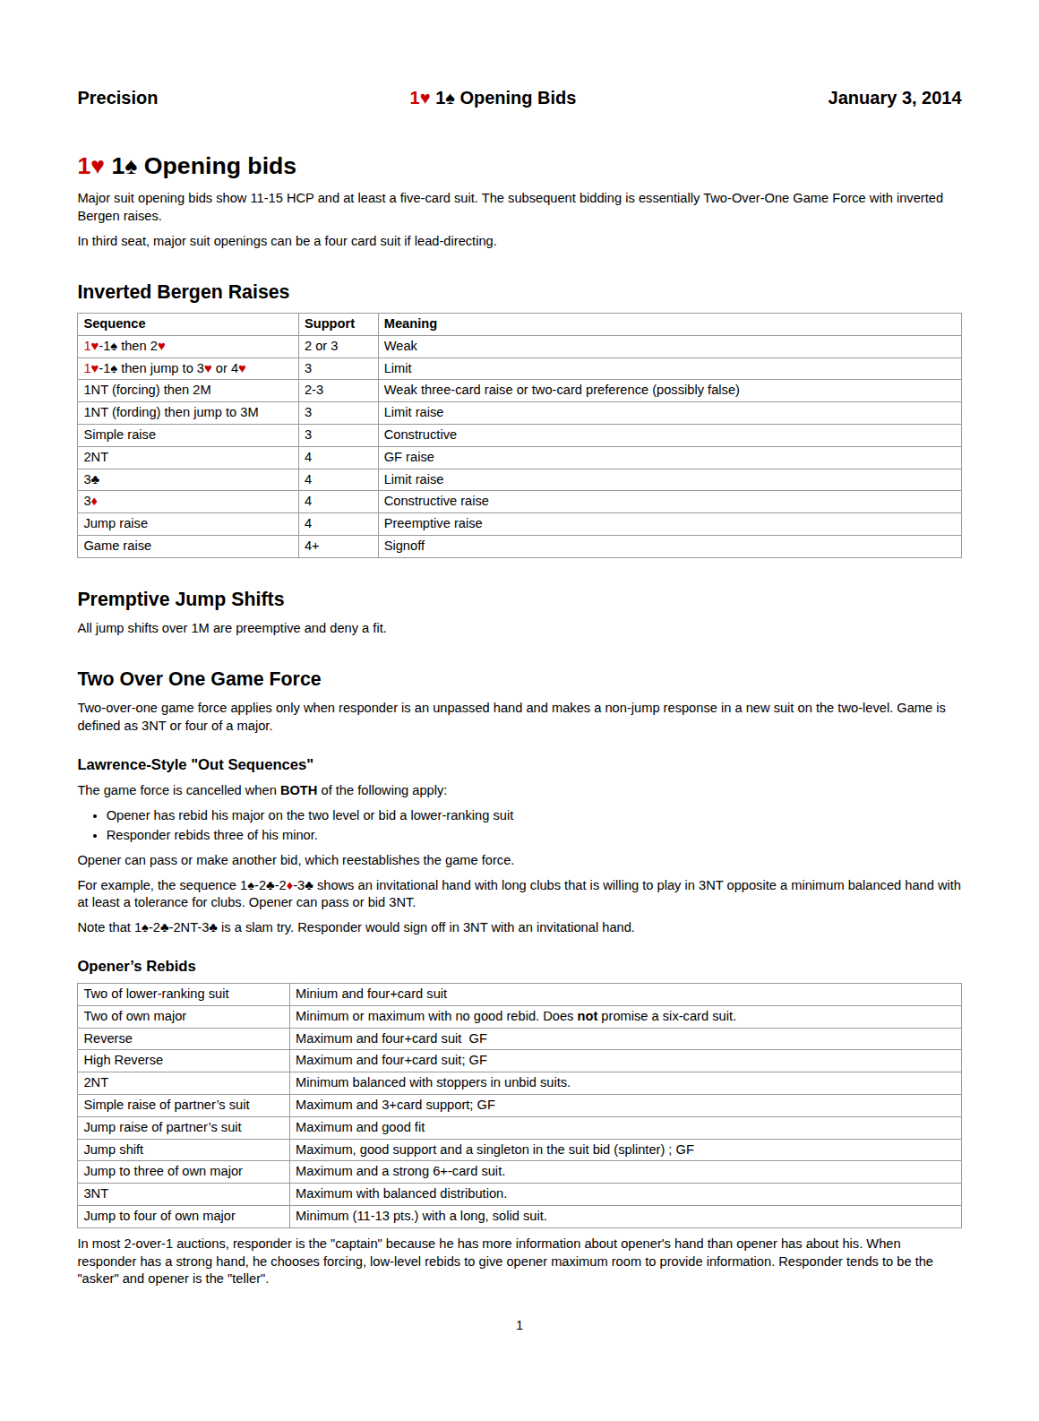Precision
1♥ 1♠ Opening Bids
January 3, 2014
1♥ 1♠ Opening bids
Major suit opening bids show 11-15 HCP and at least a five-card suit. The subsequent bidding is essentially Two-Over-One Game Force with inverted Bergen raises.
In third seat, major suit openings can be a four card suit if lead-directing.
Inverted Bergen Raises
| Sequence | Support | Meaning |
| --- | --- | --- |
| 1♥ -1♠ then 2 ♥ | 2 or 3 | Weak |
| 1♥ -1♠ then jump to 3 ♥ or 4 ♥ | 3 | Limit |
| 1NT (forcing) then 2M | 2-3 | Weak three-card raise or two-card preference (possibly false) |
| 1NT (fording) then jump to 3M | 3 | Limit raise |
| Simple raise | 3 | Constructive |
| 2NT | 4 | GF raise |
| 3♣ | 4 | Limit raise |
| 3 ♦ | 4 | Constructive raise |
| Jump raise | 4 | Preemptive raise |
| Game raise | 4+ | Signoff |
Premptive Jump Shifts
All jump shifts over 1M are preemptive and deny a fit.
Two Over One Game Force
Two-over-one game force applies only when responder is an unpassed hand and makes a non-jump response in a new suit on the two-level. Game is defined as 3NT or four of a major.
Lawrence-Style "Out Sequences"
The game force is cancelled when BOTH of the following apply:
Opener has rebid his major on the two level or bid a lower-ranking suit
Responder rebids three of his minor.
Opener can pass or make another bid, which reestablishes the game force.
For example, the sequence 1♠-2♣-2♦-3♣ shows an invitational hand with long clubs that is willing to play in 3NT opposite a minimum balanced hand with at least a tolerance for clubs. Opener can pass or bid 3NT.
Note that 1♠-2♣-2NT-3♣ is a slam try. Responder would sign off in 3NT with an invitational hand.
Opener’s Rebids
| Two of lower-ranking suit | Minium and four+card suit |
| Two of own major | Minimum or maximum with no good rebid. Does not promise a six-card suit. |
| Reverse | Maximum and four+card suit GF |
| High Reverse | Maximum and four+card suit; GF |
| 2NT | Minimum balanced with stoppers in unbid suits. |
| Simple raise of partner’s suit | Maximum and 3+card support; GF |
| Jump raise of partner’s suit | Maximum and good fit |
| Jump shift | Maximum, good support and a singleton in the suit bid (splinter) ; GF |
| Jump to three of own major | Maximum and a strong 6+-card suit. |
| 3NT | Maximum with balanced distribution. |
| Jump to four of own major | Minimum (11-13 pts.) with a long, solid suit. |
In most 2-over-1 auctions, responder is the "captain" because he has more information about opener's hand than opener has about his. When responder has a strong hand, he chooses forcing, low-level rebids to give opener maximum room to provide information. Responder tends to be the "asker" and opener is the "teller".
1